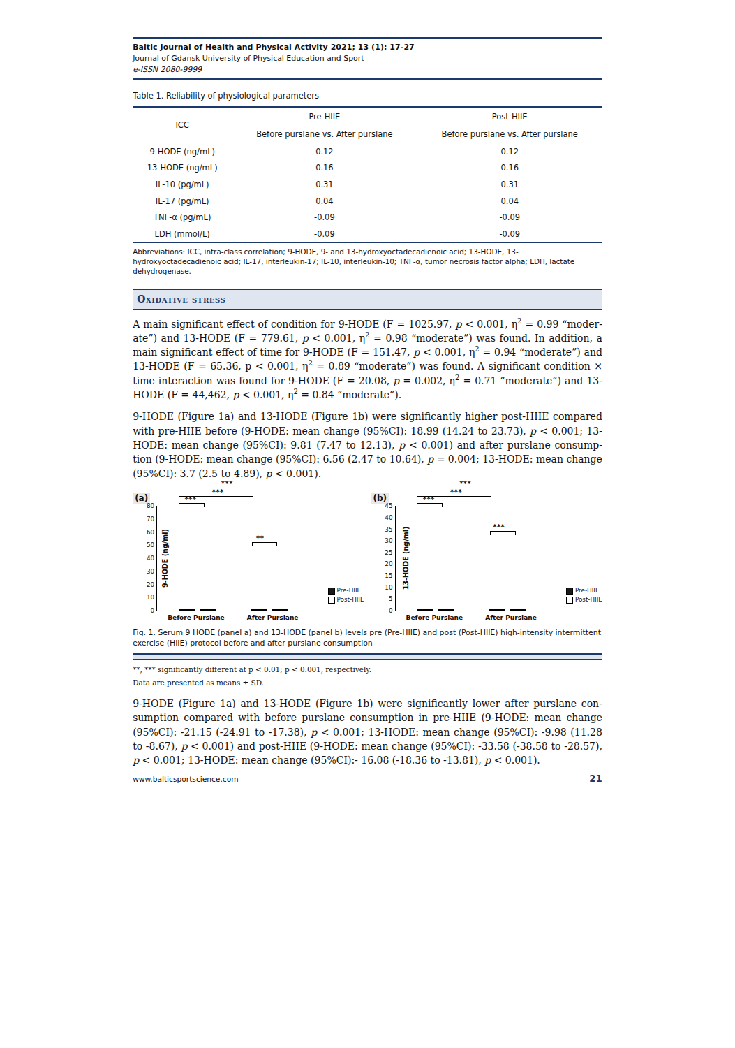Baltic Journal of Health and Physical Activity 2021; 13 (1): 17-27
Journal of Gdansk University of Physical Education and Sport
e-ISSN 2080-9999
Table 1. Reliability of physiological parameters
| ICC | Pre-HIIE | Post-HIIE |
| --- | --- | --- |
| Before purslane vs. After purslane | Before purslane vs. After purslane |
| 9-HODE (ng/mL) | 0.12 | 0.12 |
| 13-HODE (ng/mL) | 0.16 | 0.16 |
| IL-10 (pg/mL) | 0.31 | 0.31 |
| IL-17 (pg/mL) | 0.04 | 0.04 |
| TNF-α (pg/mL) | -0.09 | -0.09 |
| LDH (mmol/L) | -0.09 | -0.09 |
Abbreviations: ICC, intra-class correlation; 9-HODE, 9- and 13-hydroxyoctadecadienoic acid; 13-HODE, 13-hydroxyoctadecadienoic acid; IL-17, interleukin-17; IL-10, interleukin-10; TNF-α, tumor necrosis factor alpha; LDH, lactate dehydrogenase.
Oxidative stress
A main significant effect of condition for 9-HODE (F = 1025.97, p < 0.001, η2 = 0.99 “moderate”) and 13-HODE (F = 779.61, p < 0.001, η2 = 0.98 “moderate”) was found. In addition, a main significant effect of time for 9-HODE (F = 151.47, p < 0.001, η2 = 0.94 “moderate”) and 13-HODE (F = 65.36, p < 0.001, η2 = 0.89 “moderate”) was found. A significant condition × time interaction was found for 9-HODE (F = 20.08, p = 0.002, η2 = 0.71 “moderate”) and 13-HODE (F = 44,462, p < 0.001, η2 = 0.84 “moderate”).
9-HODE (Figure 1a) and 13-HODE (Figure 1b) were significantly higher post-HIIE compared with pre-HIIE before (9-HODE: mean change (95%CI): 18.99 (14.24 to 23.73), p < 0.001; 13-HODE: mean change (95%CI): 9.81 (7.47 to 12.13), p < 0.001) and after purslane consumption (9-HODE: mean change (95%CI): 6.56 (2.47 to 10.64), p = 0.004; 13-HODE: mean change (95%CI): 3.7 (2.5 to 4.89), p < 0.001).
(a)
9-HODE (ng/ml)
80 70 60 50 40 30 20 10 0
***
***
***
**
Before Purslane After Purslane
Pre-HIIE
Post-HIIE
(b)
13-HODE (ng/ml)
45 40 35 30 25 20 15 10 5 0
***
***
***
***
Before Purslane After Purslane
Pre-HIIE
Post-HIIE
Fig. 1. Serum 9 HODE (panel a) and 13-HODE (panel b) levels pre (Pre-HIIE) and post (Post-HIIE) high-intensity intermittent exercise (HIIE) protocol before and after purslane consumption
**, *** significantly different at p < 0.01; p < 0.001, respectively.
Data are presented as means ± SD.
9-HODE (Figure 1a) and 13-HODE (Figure 1b) were significantly lower after purslane consumption compared with before purslane consumption in pre-HIIE (9-HODE: mean change (95%CI): -21.15 (-24.91 to -17.38), p < 0.001; 13-HODE: mean change (95%CI): -9.98 (11.28 to -8.67), p < 0.001) and post-HIIE (9-HODE: mean change (95%CI): -33.58 (-38.58 to -28.57), p < 0.001; 13-HODE: mean change (95%CI):- 16.08 (-18.36 to -13.81), p < 0.001).
www.balticsportscience.com 21